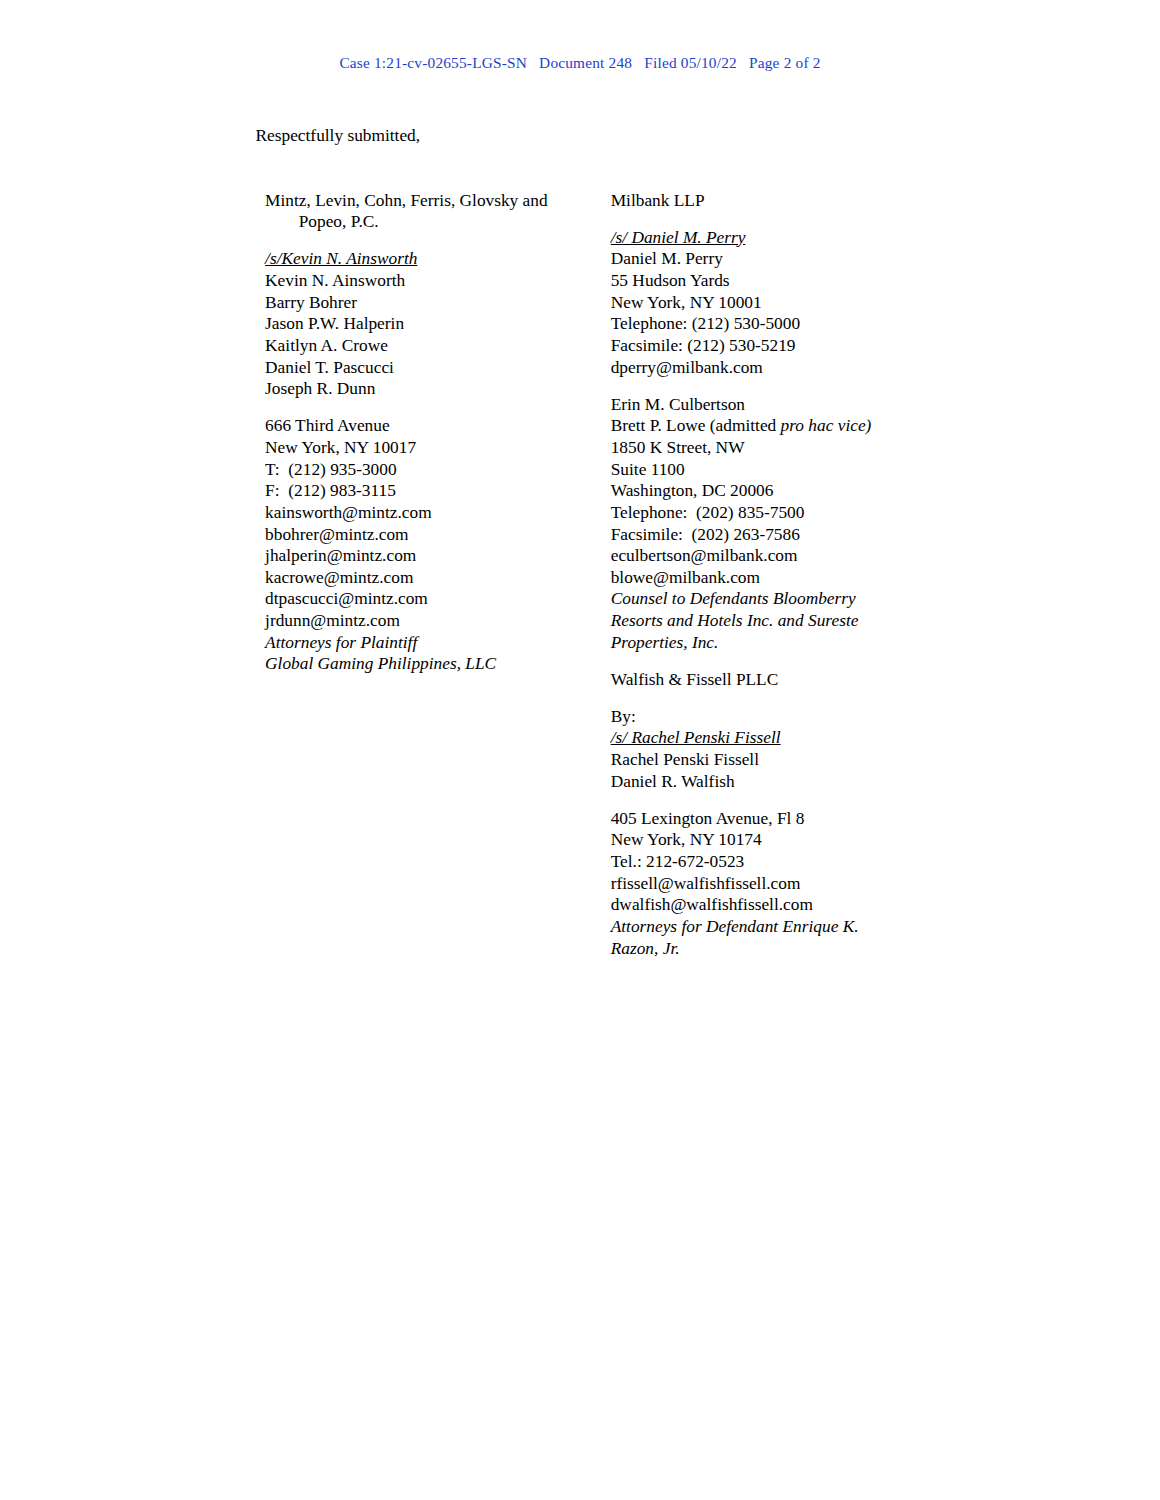Case 1:21-cv-02655-LGS-SN Document 248 Filed 05/10/22 Page 2 of 2
Respectfully submitted,
Mintz, Levin, Cohn, Ferris, Glovsky and
Popeo, P.C.
/s/Kevin N. Ainsworth
Kevin N. Ainsworth
Barry Bohrer
Jason P.W. Halperin
Kaitlyn A. Crowe
Daniel T. Pascucci
Joseph R. Dunn
666 Third Avenue
New York, NY 10017
T: (212) 935-3000
F: (212) 983-3115
kainsworth@mintz.com
bbohrer@mintz.com
jhalperin@mintz.com
kacrowe@mintz.com
dtpascucci@mintz.com
jrdunn@mintz.com
Attorneys for Plaintiff
Global Gaming Philippines, LLC
Milbank LLP
/s/ Daniel M. Perry
Daniel M. Perry
55 Hudson Yards
New York, NY 10001
Telephone: (212) 530-5000
Facsimile: (212) 530-5219
dperry@milbank.com
Erin M. Culbertson
Brett P. Lowe (admitted pro hac vice)
1850 K Street, NW
Suite 1100
Washington, DC 20006
Telephone: (202) 835-7500
Facsimile: (202) 263-7586
eculbertson@milbank.com
blowe@milbank.com
Counsel to Defendants Bloomberry
Resorts and Hotels Inc. and Sureste
Properties, Inc.
Walfish & Fissell PLLC
By: /s/ Rachel Penski Fissell
Rachel Penski Fissell
Daniel R. Walfish
405 Lexington Avenue, Fl 8
New York, NY 10174
Tel.: 212-672-0523
rfissell@walfishfissell.com
dwalfish@walfishfissell.com
Attorneys for Defendant Enrique K.
Razon, Jr.